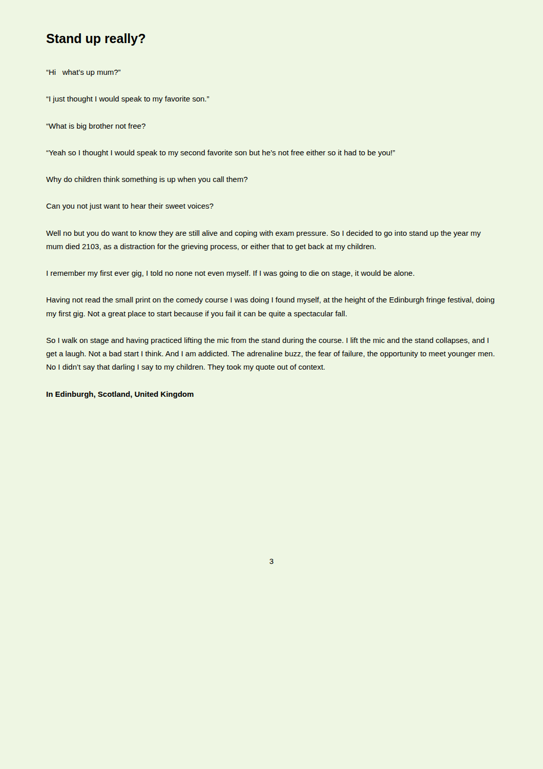Stand up really?
“Hi what’s up mum?”
“I just thought I would speak to my favorite son.”
“What is big brother not free?
“Yeah so I thought I would speak to my second favorite son but he’s not free either so it had to be you!”
Why do children think something is up when you call them?
Can you not just want to hear their sweet voices?
Well no but you do want to know they are still alive and coping with exam pressure. So I decided to go into stand up the year my mum died 2103, as a distraction for the grieving process, or either that to get back at my children.
I remember my first ever gig, I told no none not even myself. If I was going to die on stage, it would be alone.
Having not read the small print on the comedy course I was doing I found myself, at the height of the Edinburgh fringe festival, doing my first gig. Not a great place to start because if you fail it can be quite a spectacular fall.
So I walk on stage and having practiced lifting the mic from the stand during the course. I lift the mic and the stand collapses, and I get a laugh. Not a bad start I think. And I am addicted. The adrenaline buzz, the fear of failure, the opportunity to meet younger men. No I didn’t say that darling I say to my children. They took my quote out of context.
In Edinburgh, Scotland, United Kingdom
3